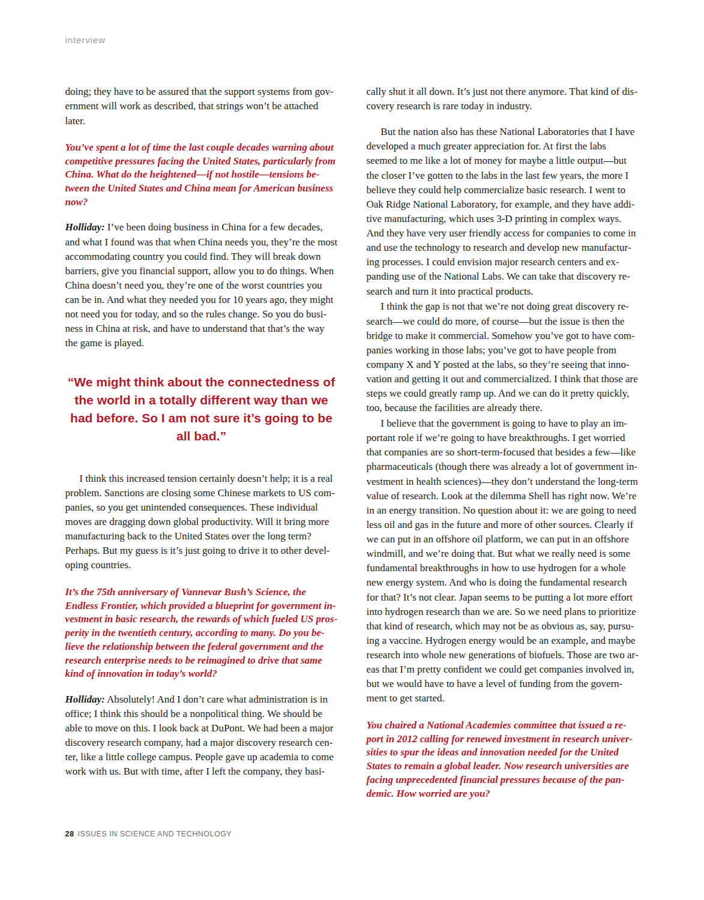interview
doing; they have to be assured that the support systems from government will work as described, that strings won’t be attached later.
You’ve spent a lot of time the last couple decades warning about competitive pressures facing the United States, particularly from China. What do the heightened—if not hostile—tensions between the United States and China mean for American business now?
Holliday: I’ve been doing business in China for a few decades, and what I found was that when China needs you, they’re the most accommodating country you could find. They will break down barriers, give you financial support, allow you to do things. When China doesn’t need you, they’re one of the worst countries you can be in. And what they needed you for 10 years ago, they might not need you for today, and so the rules change. So you do business in China at risk, and have to understand that that’s the way the game is played.
“We might think about the connectedness of the world in a totally different way than we had before. So I am not sure it’s going to be all bad.”
I think this increased tension certainly doesn’t help; it is a real problem. Sanctions are closing some Chinese markets to US companies, so you get unintended consequences. These individual moves are dragging down global productivity. Will it bring more manufacturing back to the United States over the long term? Perhaps. But my guess is it’s just going to drive it to other developing countries.
It’s the 75th anniversary of Vannevar Bush’s Science, the Endless Frontier, which provided a blueprint for government investment in basic research, the rewards of which fueled US prosperity in the twentieth century, according to many. Do you believe the relationship between the federal government and the research enterprise needs to be reimagined to drive that same kind of innovation in today’s world?
Holliday: Absolutely! And I don’t care what administration is in office; I think this should be a nonpolitical thing. We should be able to move on this. I look back at DuPont. We had been a major discovery research company, had a major discovery research center, like a little college campus. People gave up academia to come work with us. But with time, after I left the company, they basically shut it all down. It’s just not there anymore. That kind of discovery research is rare today in industry.
But the nation also has these National Laboratories that I have developed a much greater appreciation for. At first the labs seemed to me like a lot of money for maybe a little output—but the closer I’ve gotten to the labs in the last few years, the more I believe they could help commercialize basic research. I went to Oak Ridge National Laboratory, for example, and they have additive manufacturing, which uses 3-D printing in complex ways. And they have very user friendly access for companies to come in and use the technology to research and develop new manufacturing processes. I could envision major research centers and expanding use of the National Labs. We can take that discovery research and turn it into practical products.
I think the gap is not that we’re not doing great discovery research—we could do more, of course—but the issue is then the bridge to make it commercial. Somehow you’ve got to have companies working in those labs; you’ve got to have people from company X and Y posted at the labs, so they’re seeing that innovation and getting it out and commercialized. I think that those are steps we could greatly ramp up. And we can do it pretty quickly, too, because the facilities are already there.
I believe that the government is going to have to play an important role if we’re going to have breakthroughs. I get worried that companies are so short-term-focused that besides a few—like pharmaceuticals (though there was already a lot of government investment in health sciences)—they don’t understand the long-term value of research. Look at the dilemma Shell has right now. We’re in an energy transition. No question about it: we are going to need less oil and gas in the future and more of other sources. Clearly if we can put in an offshore oil platform, we can put in an offshore windmill, and we’re doing that. But what we really need is some fundamental breakthroughs in how to use hydrogen for a whole new energy system. And who is doing the fundamental research for that? It’s not clear. Japan seems to be putting a lot more effort into hydrogen research than we are. So we need plans to prioritize that kind of research, which may not be as obvious as, say, pursuing a vaccine. Hydrogen energy would be an example, and maybe research into whole new generations of biofuels. Those are two areas that I’m pretty confident we could get companies involved in, but we would have to have a level of funding from the government to get started.
You chaired a National Academies committee that issued a report in 2012 calling for renewed investment in research universities to spur the ideas and innovation needed for the United States to remain a global leader. Now research universities are facing unprecedented financial pressures because of the pandemic. How worried are you?
28 ISSUES IN SCIENCE AND TECHNOLOGY